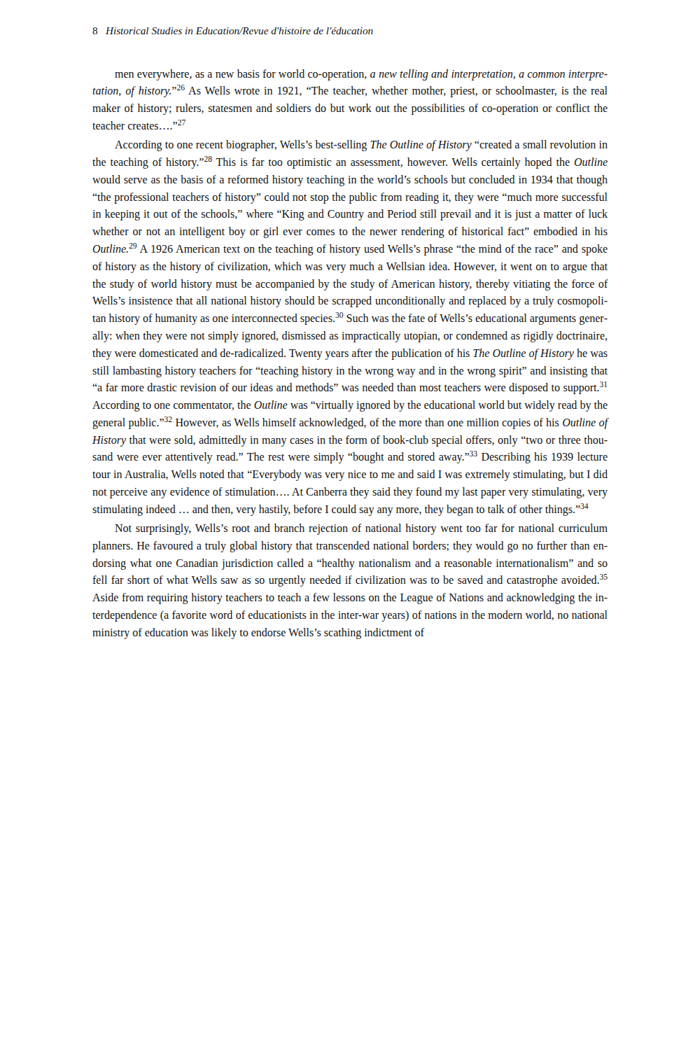8 Historical Studies in Education/Revue d'histoire de l'éducation
men everywhere, as a new basis for world co-operation, a new telling and interpretation, a common interpretation, of history.”26 As Wells wrote in 1921, “The teacher, whether mother, priest, or schoolmaster, is the real maker of history; rulers, statesmen and soldiers do but work out the possibilities of co-operation or conflict the teacher creates….”27
According to one recent biographer, Wells’s best-selling The Outline of History “created a small revolution in the teaching of history.”28 This is far too optimistic an assessment, however. Wells certainly hoped the Outline would serve as the basis of a reformed history teaching in the world’s schools but concluded in 1934 that though “the professional teachers of history” could not stop the public from reading it, they were “much more successful in keeping it out of the schools,” where “King and Country and Period still prevail and it is just a matter of luck whether or not an intelligent boy or girl ever comes to the newer rendering of historical fact” embodied in his Outline.29 A 1926 American text on the teaching of history used Wells’s phrase “the mind of the race” and spoke of history as the history of civilization, which was very much a Wellsian idea. However, it went on to argue that the study of world history must be accompanied by the study of American history, thereby vitiating the force of Wells’s insistence that all national history should be scrapped unconditionally and replaced by a truly cosmopolitan history of humanity as one interconnected species.30 Such was the fate of Wells’s educational arguments generally: when they were not simply ignored, dismissed as impractically utopian, or condemned as rigidly doctrinaire, they were domesticated and de-radicalized. Twenty years after the publication of his The Outline of History he was still lambasting history teachers for “teaching history in the wrong way and in the wrong spirit” and insisting that “a far more drastic revision of our ideas and methods” was needed than most teachers were disposed to support.31 According to one commentator, the Outline was “virtually ignored by the educational world but widely read by the general public.”32 However, as Wells himself acknowledged, of the more than one million copies of his Outline of History that were sold, admittedly in many cases in the form of book-club special offers, only “two or three thousand were ever attentively read.” The rest were simply “bought and stored away.”33 Describing his 1939 lecture tour in Australia, Wells noted that “Everybody was very nice to me and said I was extremely stimulating, but I did not perceive any evidence of stimulation…. At Canberra they said they found my last paper very stimulating, very stimulating indeed … and then, very hastily, before I could say any more, they began to talk of other things.”34
Not surprisingly, Wells’s root and branch rejection of national history went too far for national curriculum planners. He favoured a truly global history that transcended national borders; they would go no further than endorsing what one Canadian jurisdiction called a “healthy nationalism and a reasonable internationalism” and so fell far short of what Wells saw as so urgently needed if civilization was to be saved and catastrophe avoided.35 Aside from requiring history teachers to teach a few lessons on the League of Nations and acknowledging the interdependence (a favorite word of educationists in the inter-war years) of nations in the modern world, no national ministry of education was likely to endorse Wells’s scathing indictment of